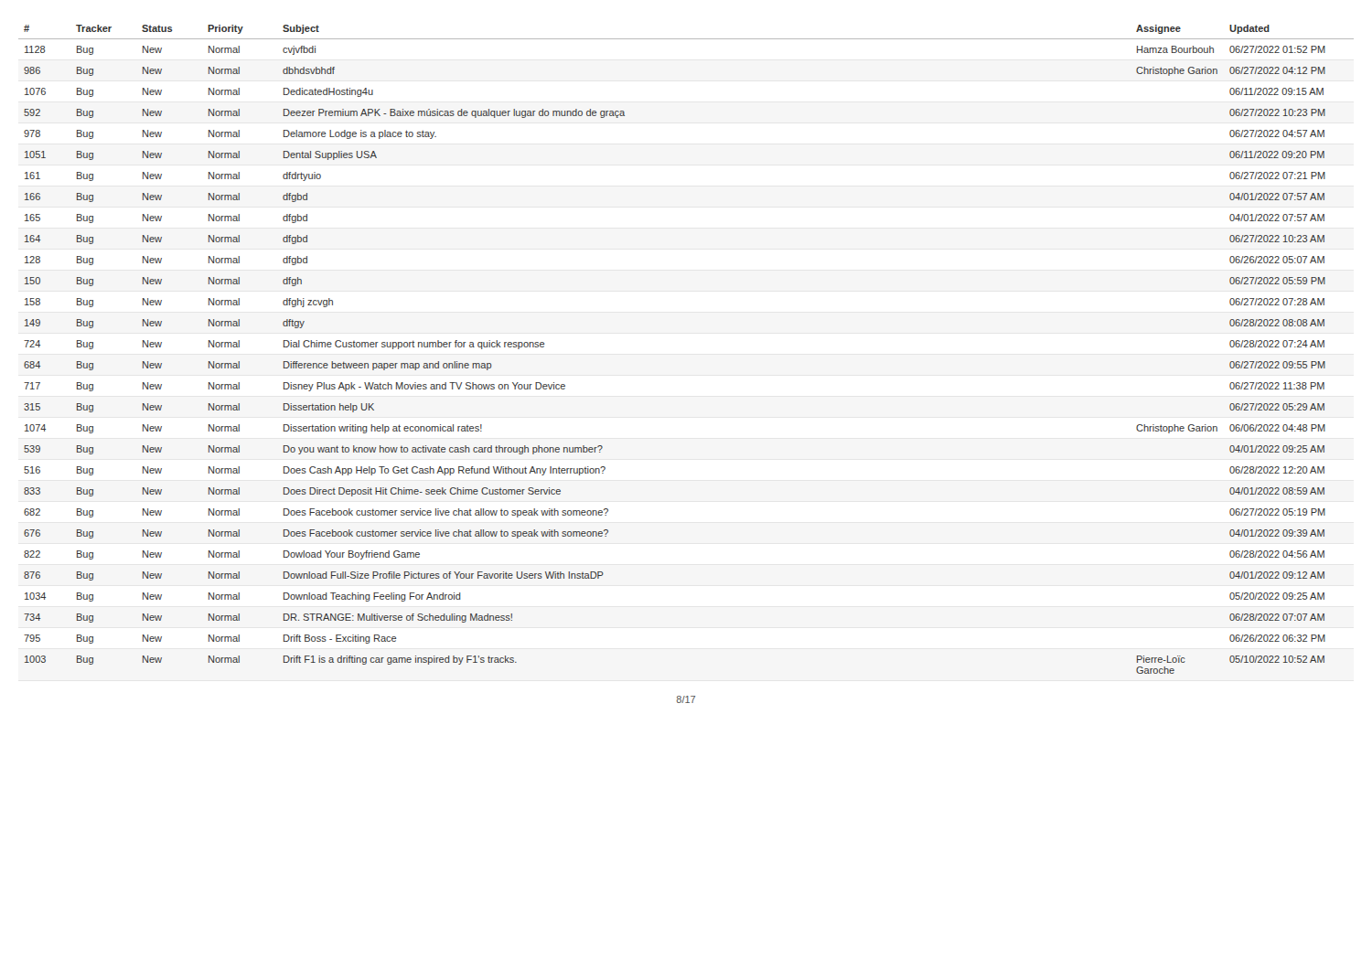| # | Tracker | Status | Priority | Subject | Assignee | Updated |
| --- | --- | --- | --- | --- | --- | --- |
| 1128 | Bug | New | Normal | cvjvfbdi | Hamza Bourbouh | 06/27/2022 01:52 PM |
| 986 | Bug | New | Normal | dbhdsvbhdf | Christophe Garion | 06/27/2022 04:12 PM |
| 1076 | Bug | New | Normal | DedicatedHosting4u | | 06/11/2022 09:15 AM |
| 592 | Bug | New | Normal | Deezer Premium APK - Baixe músicas de qualquer lugar do mundo de graça | | 06/27/2022 10:23 PM |
| 978 | Bug | New | Normal | Delamore Lodge is a place to stay. | | 06/27/2022 04:57 AM |
| 1051 | Bug | New | Normal | Dental Supplies USA | | 06/11/2022 09:20 PM |
| 161 | Bug | New | Normal | dfdrtyuio | | 06/27/2022 07:21 PM |
| 166 | Bug | New | Normal | dfgbd | | 04/01/2022 07:57 AM |
| 165 | Bug | New | Normal | dfgbd | | 04/01/2022 07:57 AM |
| 164 | Bug | New | Normal | dfgbd | | 06/27/2022 10:23 AM |
| 128 | Bug | New | Normal | dfgbd | | 06/26/2022 05:07 AM |
| 150 | Bug | New | Normal | dfgh | | 06/27/2022 05:59 PM |
| 158 | Bug | New | Normal | dfghj zcvgh | | 06/27/2022 07:28 AM |
| 149 | Bug | New | Normal | dftgy | | 06/28/2022 08:08 AM |
| 724 | Bug | New | Normal | Dial Chime Customer support number for a quick response | | 06/28/2022 07:24 AM |
| 684 | Bug | New | Normal | Difference between paper map and online map | | 06/27/2022 09:55 PM |
| 717 | Bug | New | Normal | Disney Plus Apk - Watch Movies and TV Shows on Your Device | | 06/27/2022 11:38 PM |
| 315 | Bug | New | Normal | Dissertation help UK | | 06/27/2022 05:29 AM |
| 1074 | Bug | New | Normal | Dissertation writing help at economical rates! | Christophe Garion | 06/06/2022 04:48 PM |
| 539 | Bug | New | Normal | Do you want to know how to activate cash card through phone number? | | 04/01/2022 09:25 AM |
| 516 | Bug | New | Normal | Does Cash App Help To Get Cash App Refund Without Any Interruption? | | 06/28/2022 12:20 AM |
| 833 | Bug | New | Normal | Does Direct Deposit Hit Chime- seek Chime Customer Service | | 04/01/2022 08:59 AM |
| 682 | Bug | New | Normal | Does Facebook customer service live chat allow to speak with someone? | | 06/27/2022 05:19 PM |
| 676 | Bug | New | Normal | Does Facebook customer service live chat allow to speak with someone? | | 04/01/2022 09:39 AM |
| 822 | Bug | New | Normal | Dowload Your Boyfriend Game | | 06/28/2022 04:56 AM |
| 876 | Bug | New | Normal | Download Full-Size Profile Pictures of Your Favorite Users With InstaDP | | 04/01/2022 09:12 AM |
| 1034 | Bug | New | Normal | Download Teaching Feeling For Android | | 05/20/2022 09:25 AM |
| 734 | Bug | New | Normal | DR. STRANGE: Multiverse of Scheduling Madness! | | 06/28/2022 07:07 AM |
| 795 | Bug | New | Normal | Drift Boss - Exciting Race | | 06/26/2022 06:32 PM |
| 1003 | Bug | New | Normal | Drift F1 is a drifting car game inspired by F1's tracks. | Pierre-Loïc Garoche | 05/10/2022 10:52 AM |
8/17